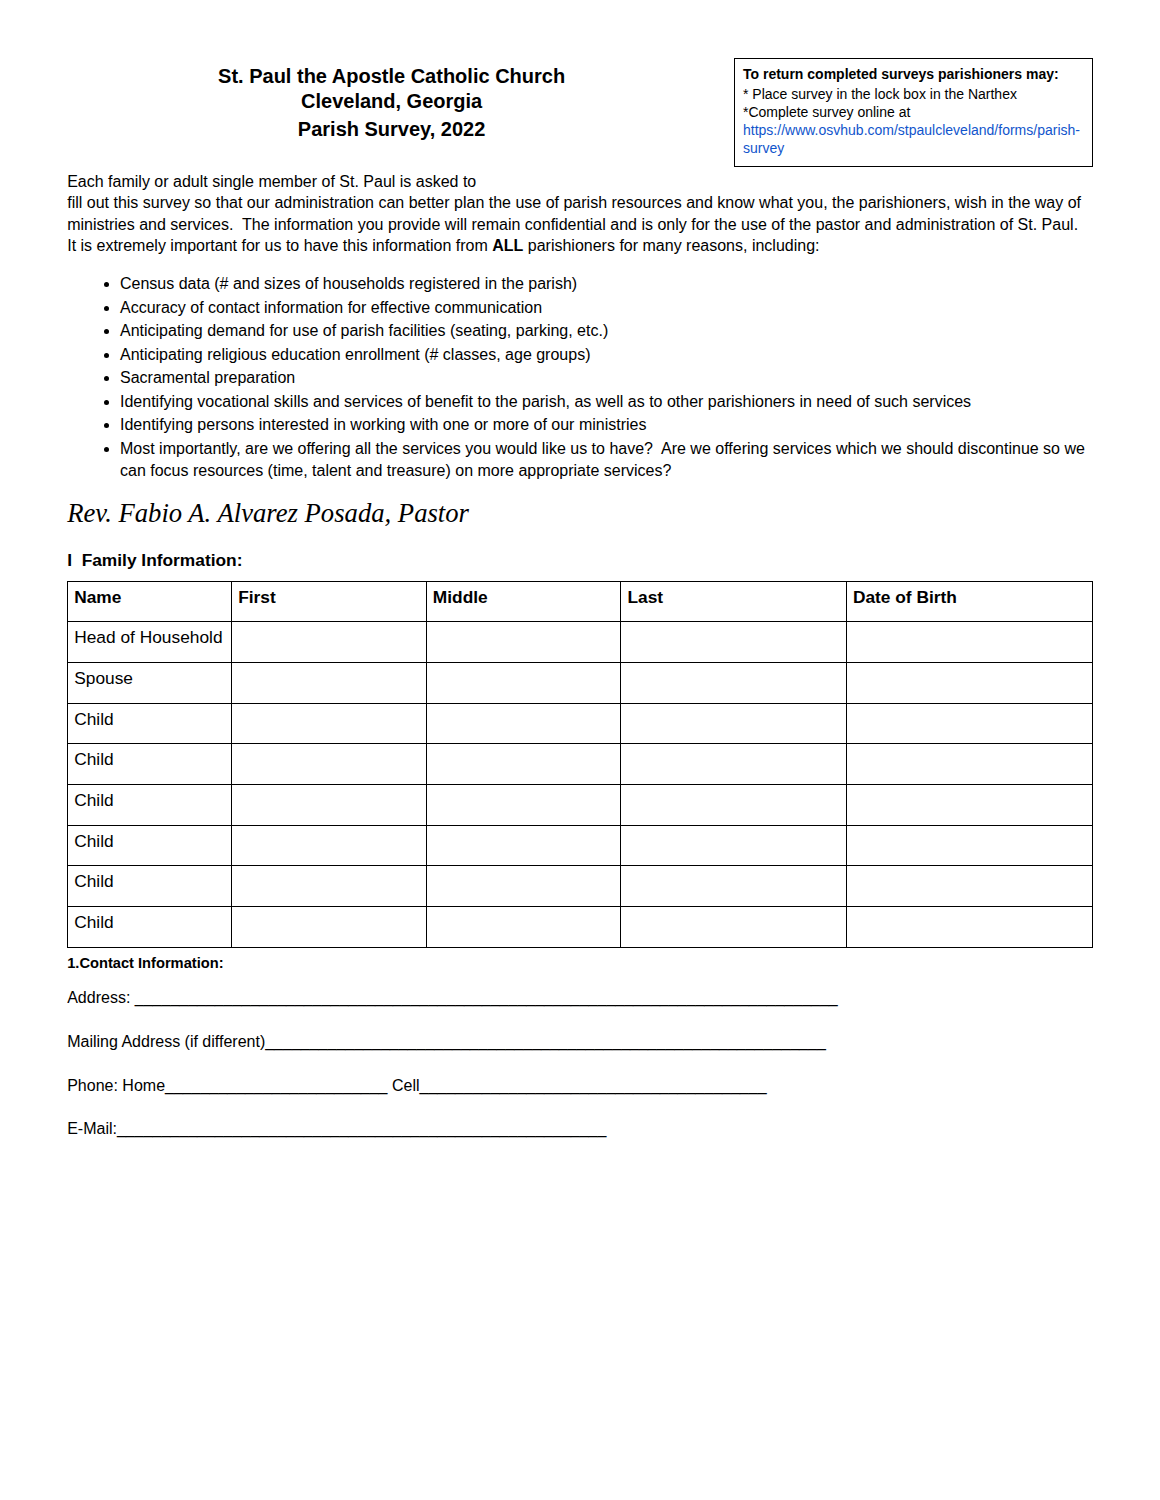St. Paul the Apostle Catholic Church
Cleveland, Georgia
Parish Survey, 2022
To return completed surveys parishioners may:
* Place survey in the lock box in the Narthex
*Complete survey online at
https://www.osvhub.com/stpaulcleveland/forms/parish-survey
Each family or adult single member of St. Paul is asked to fill out this survey so that our administration can better plan the use of parish resources and know what you, the parishioners, wish in the way of ministries and services. The information you provide will remain confidential and is only for the use of the pastor and administration of St. Paul. It is extremely important for us to have this information from ALL parishioners for many reasons, including:
Census data (# and sizes of households registered in the parish)
Accuracy of contact information for effective communication
Anticipating demand for use of parish facilities (seating, parking, etc.)
Anticipating religious education enrollment (# classes, age groups)
Sacramental preparation
Identifying vocational skills and services of benefit to the parish, as well as to other parishioners in need of such services
Identifying persons interested in working with one or more of our ministries
Most importantly, are we offering all the services you would like us to have? Are we offering services which we should discontinue so we can focus resources (time, talent and treasure) on more appropriate services?
Rev. Fabio A. Alvarez Posada, Pastor
I Family Information:
| Name | First | Middle | Last | Date of Birth |
| --- | --- | --- | --- | --- |
| Head of Household | | | | |
| Spouse | | | | |
| Child | | | | |
| Child | | | | |
| Child | | | | |
| Child | | | | |
| Child | | | | |
| Child | | | | |
1.Contact Information:
Address: _______________________________________________________________________________
Mailing Address (if different)_______________________________________________________________
Phone: Home_________________________ Cell_______________________________________
E-Mail:_______________________________________________________